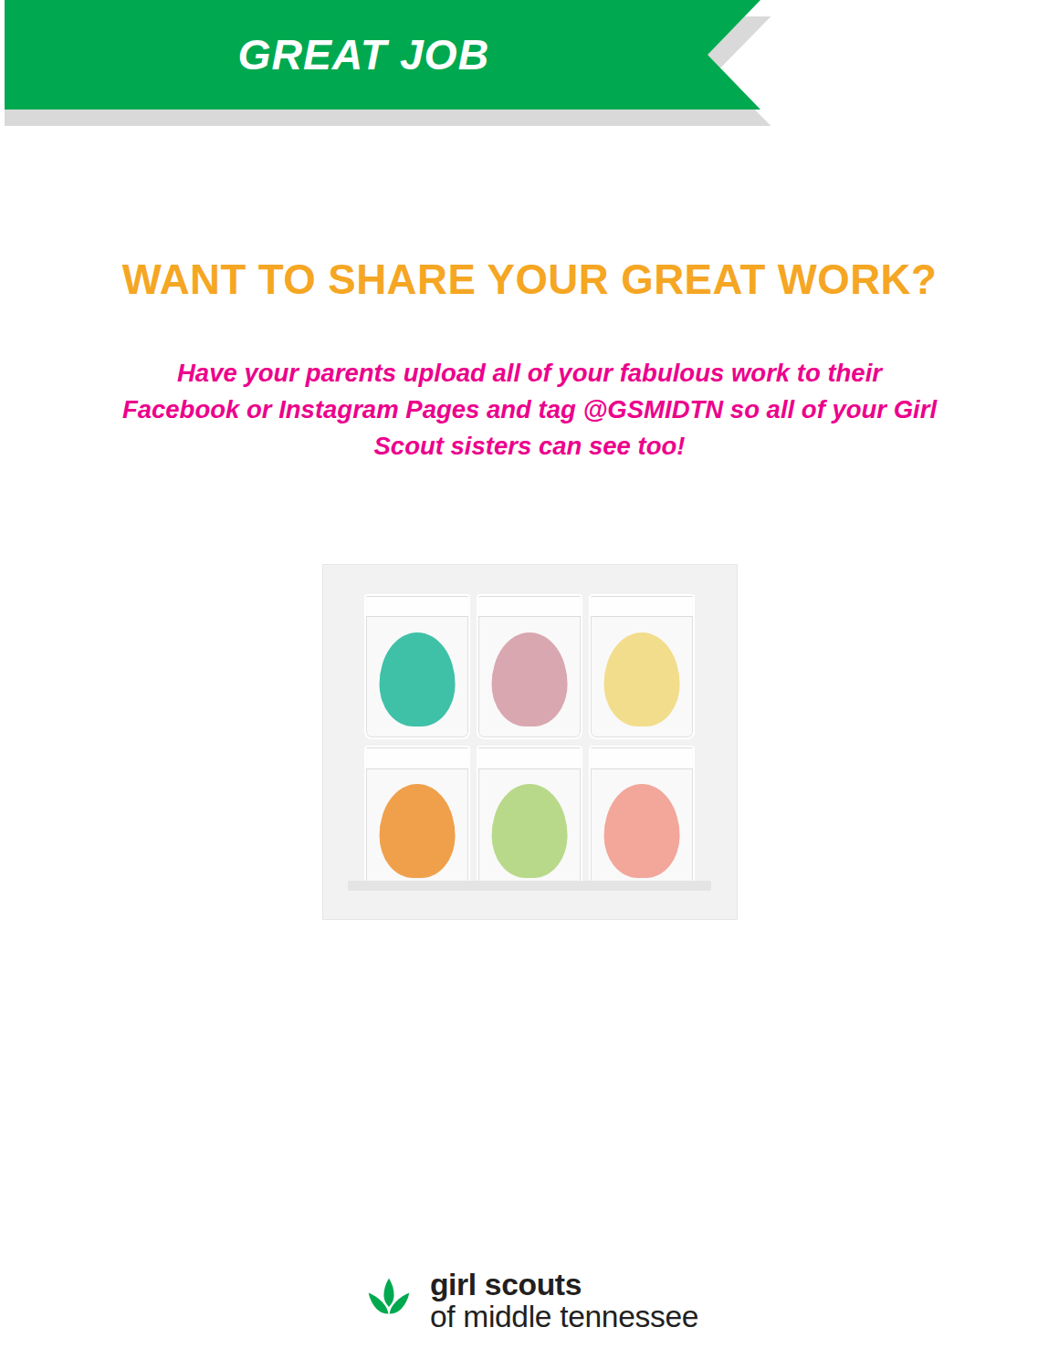GREAT JOB
WANT TO SHARE YOUR GREAT WORK?
Have your parents upload all of your fabulous work to their Facebook or Instagram Pages and tag @GSMIDTN so all of your Girl Scout sisters can see too!
girl scouts
of middle tennessee